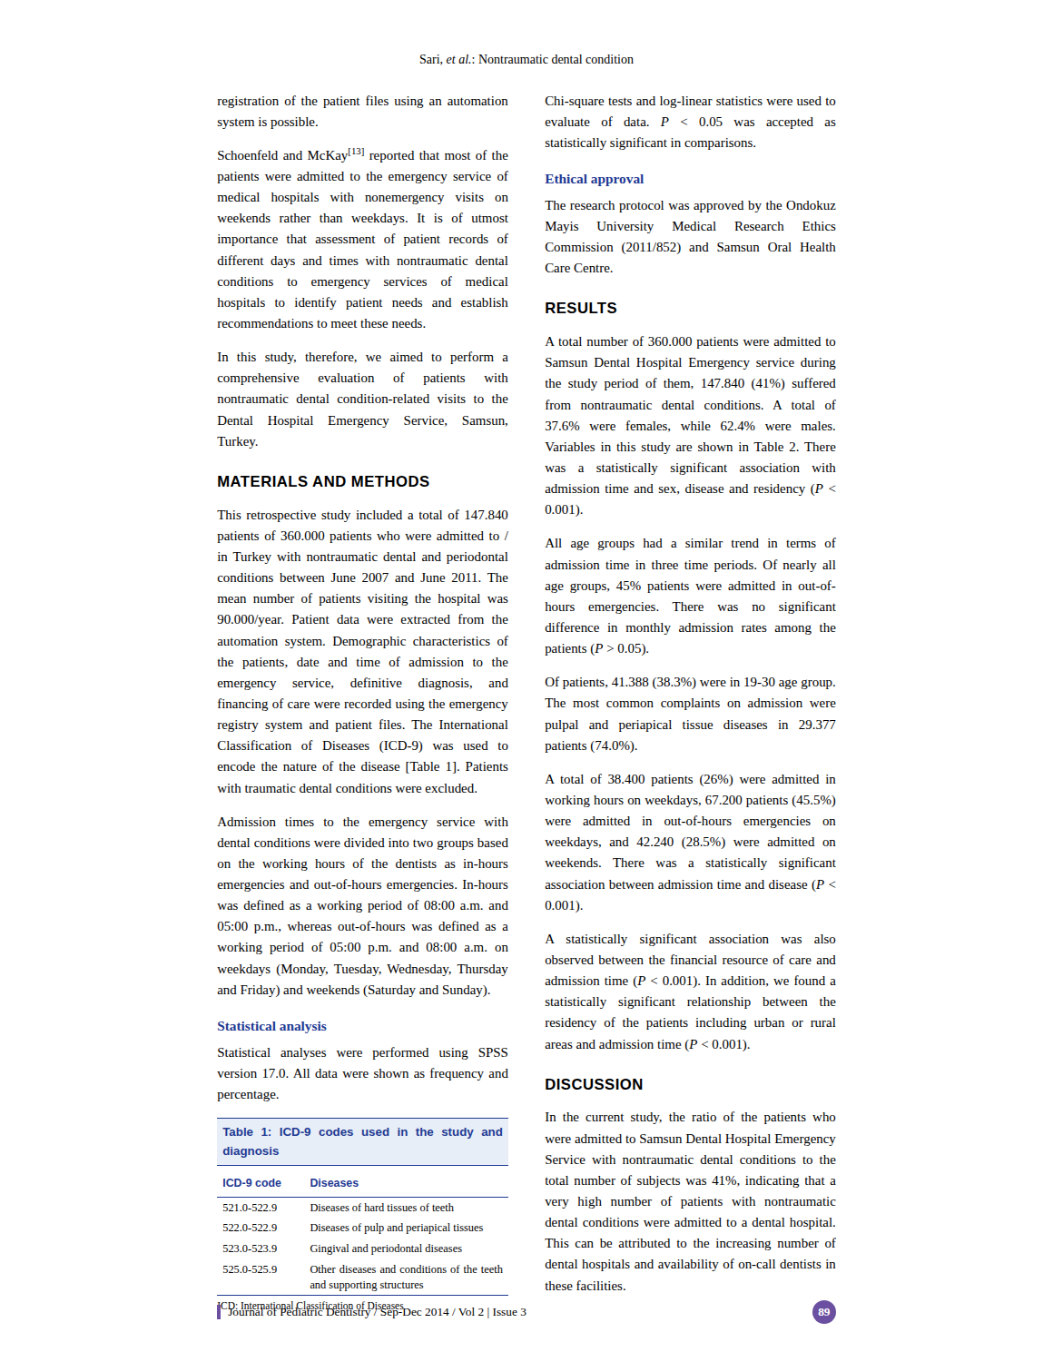Sari, et al.: Nontraumatic dental condition
registration of the patient files using an automation system is possible.
Schoenfeld and McKay[13] reported that most of the patients were admitted to the emergency service of medical hospitals with nonemergency visits on weekends rather than weekdays. It is of utmost importance that assessment of patient records of different days and times with nontraumatic dental conditions to emergency services of medical hospitals to identify patient needs and establish recommendations to meet these needs.
In this study, therefore, we aimed to perform a comprehensive evaluation of patients with nontraumatic dental condition-related visits to the Dental Hospital Emergency Service, Samsun, Turkey.
MATERIALS AND METHODS
This retrospective study included a total of 147.840 patients of 360.000 patients who were admitted to / in Turkey with nontraumatic dental and periodontal conditions between June 2007 and June 2011. The mean number of patients visiting the hospital was 90.000/year. Patient data were extracted from the automation system. Demographic characteristics of the patients, date and time of admission to the emergency service, definitive diagnosis, and financing of care were recorded using the emergency registry system and patient files. The International Classification of Diseases (ICD-9) was used to encode the nature of the disease [Table 1]. Patients with traumatic dental conditions were excluded.
Admission times to the emergency service with dental conditions were divided into two groups based on the working hours of the dentists as in-hours emergencies and out-of-hours emergencies. In-hours was defined as a working period of 08:00 a.m. and 05:00 p.m., whereas out-of-hours was defined as a working period of 05:00 p.m. and 08:00 a.m. on weekdays (Monday, Tuesday, Wednesday, Thursday and Friday) and weekends (Saturday and Sunday).
Statistical analysis
Statistical analyses were performed using SPSS version 17.0. All data were shown as frequency and percentage.
Table 1: ICD-9 codes used in the study and diagnosis
| ICD-9 code | Diseases |
| --- | --- |
| 521.0-522.9 | Diseases of hard tissues of teeth |
| 522.0-522.9 | Diseases of pulp and periapical tissues |
| 523.0-523.9 | Gingival and periodontal diseases |
| 525.0-525.9 | Other diseases and conditions of the teeth and supporting structures |
ICD: International Classification of Diseases
Chi-square tests and log-linear statistics were used to evaluate of data. P < 0.05 was accepted as statistically significant in comparisons.
Ethical approval
The research protocol was approved by the Ondokuz Mayis University Medical Research Ethics Commission (2011/852) and Samsun Oral Health Care Centre.
RESULTS
A total number of 360.000 patients were admitted to Samsun Dental Hospital Emergency service during the study period of them, 147.840 (41%) suffered from nontraumatic dental conditions. A total of 37.6% were females, while 62.4% were males. Variables in this study are shown in Table 2. There was a statistically significant association with admission time and sex, disease and residency (P < 0.001).
All age groups had a similar trend in terms of admission time in three time periods. Of nearly all age groups, 45% patients were admitted in out-of-hours emergencies. There was no significant difference in monthly admission rates among the patients (P > 0.05).
Of patients, 41.388 (38.3%) were in 19-30 age group. The most common complaints on admission were pulpal and periapical tissue diseases in 29.377 patients (74.0%).
A total of 38.400 patients (26%) were admitted in working hours on weekdays, 67.200 patients (45.5%) were admitted in out-of-hours emergencies on weekdays, and 42.240 (28.5%) were admitted on weekends. There was a statistically significant association between admission time and disease (P < 0.001).
A statistically significant association was also observed between the financial resource of care and admission time (P < 0.001). In addition, we found a statistically significant relationship between the residency of the patients including urban or rural areas and admission time (P < 0.001).
DISCUSSION
In the current study, the ratio of the patients who were admitted to Samsun Dental Hospital Emergency Service with nontraumatic dental conditions to the total number of subjects was 41%, indicating that a very high number of patients with nontraumatic dental conditions were admitted to a dental hospital. This can be attributed to the increasing number of dental hospitals and availability of on-call dentists in these facilities.
Journal of Pediatric Dentistry / Sep-Dec 2014 / Vol 2 | Issue 3
89